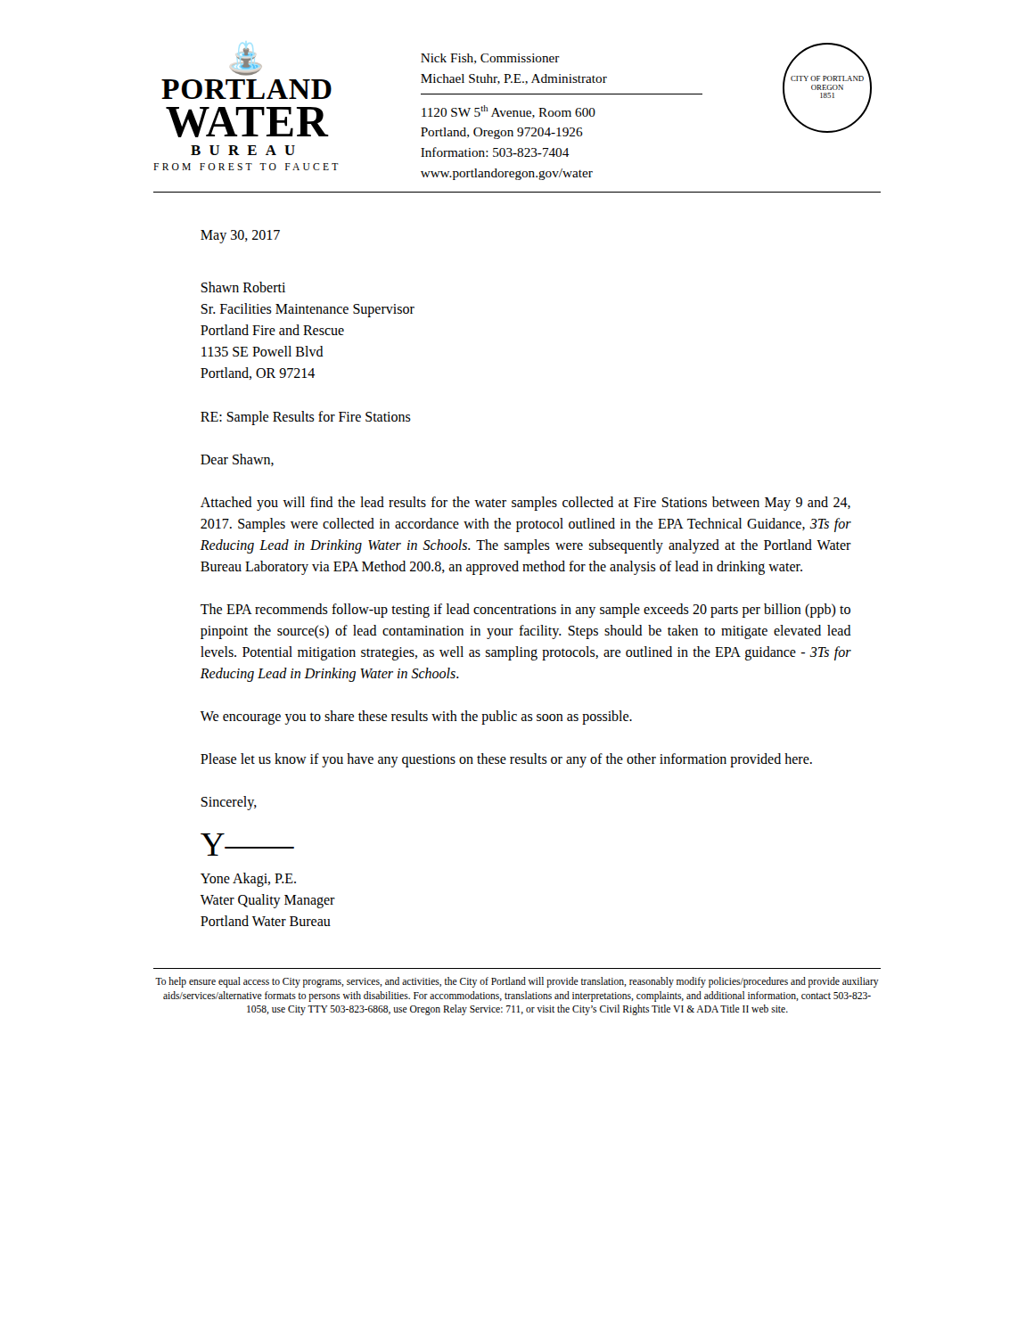⛲
PORTLAND
WATER
BUREAU
FROM FOREST TO FAUCET
Nick Fish, Commissioner
Michael Stuhr, P.E., Administrator
1120 SW 5th Avenue, Room 600
Portland, Oregon 97204-1926
Information: 503-823-7404
www.portlandoregon.gov/water
CITY OF PORTLAND
OREGON
1851
May 30, 2017
Shawn Roberti
Sr. Facilities Maintenance Supervisor
Portland Fire and Rescue
1135 SE Powell Blvd
Portland, OR 97214
RE: Sample Results for Fire Stations
Dear Shawn,
Attached you will find the lead results for the water samples collected at Fire Stations between May 9 and 24, 2017. Samples were collected in accordance with the protocol outlined in the EPA Technical Guidance, 3Ts for Reducing Lead in Drinking Water in Schools. The samples were subsequently analyzed at the Portland Water Bureau Laboratory via EPA Method 200.8, an approved method for the analysis of lead in drinking water.
The EPA recommends follow-up testing if lead concentrations in any sample exceeds 20 parts per billion (ppb) to pinpoint the source(s) of lead contamination in your facility. Steps should be taken to mitigate elevated lead levels. Potential mitigation strategies, as well as sampling protocols, are outlined in the EPA guidance - 3Ts for Reducing Lead in Drinking Water in Schools.
We encourage you to share these results with the public as soon as possible.
Please let us know if you have any questions on these results or any of the other information provided here.
Sincerely,
Y——
Yone Akagi, P.E.
Water Quality Manager
Portland Water Bureau
To help ensure equal access to City programs, services, and activities, the City of Portland will provide translation, reasonably modify policies/procedures and provide auxiliary aids/services/alternative formats to persons with disabilities. For accommodations, translations and interpretations, complaints, and additional information, contact 503-823-1058, use City TTY 503-823-6868, use Oregon Relay Service: 711, or visit the City’s Civil Rights Title VI & ADA Title II web site.